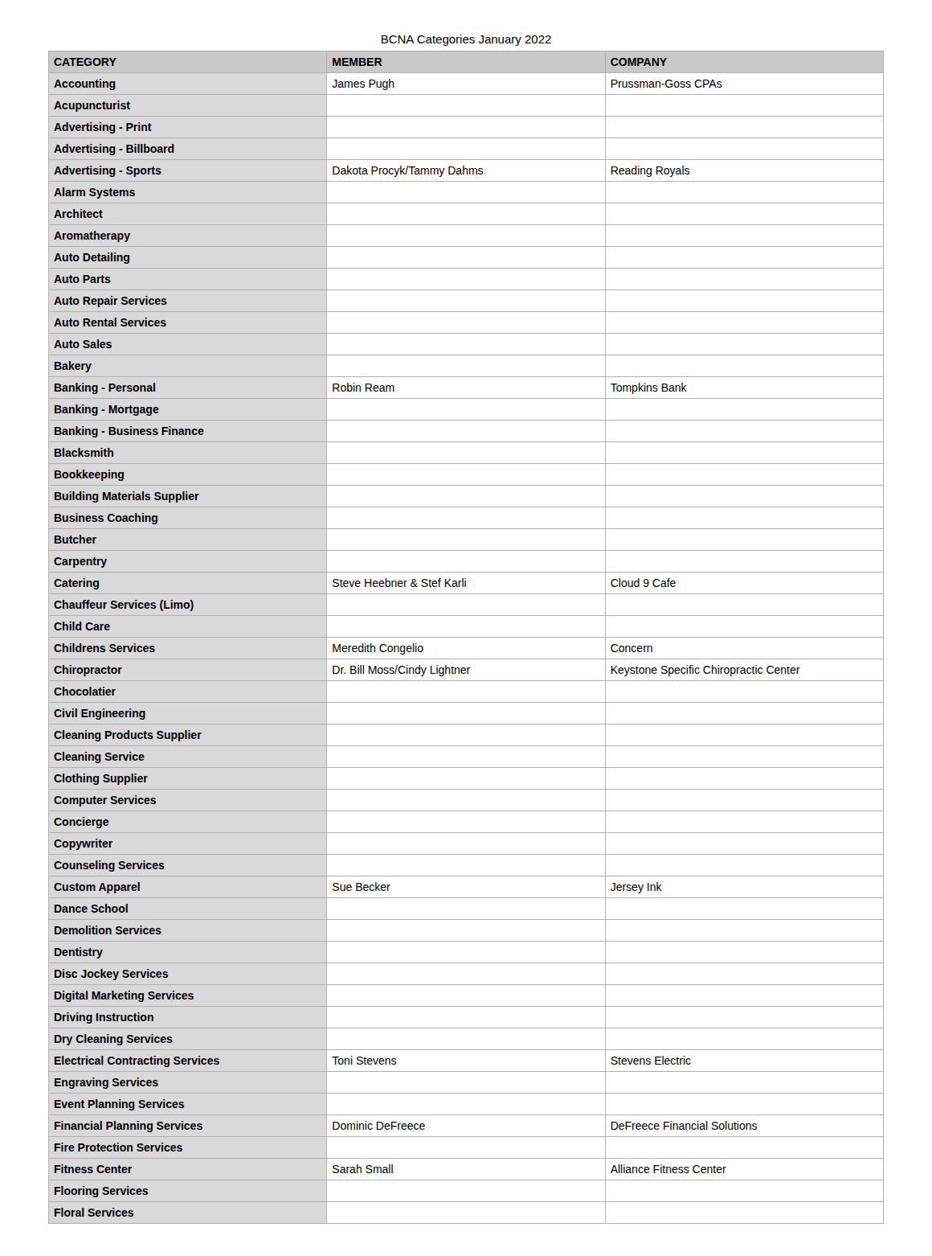BCNA Categories January 2022
| CATEGORY | MEMBER | COMPANY |
| --- | --- | --- |
| Accounting | James Pugh | Prussman-Goss CPAs |
| Acupuncturist | | |
| Advertising - Print | | |
| Advertising - Billboard | | |
| Advertising - Sports | Dakota Procyk/Tammy Dahms | Reading Royals |
| Alarm Systems | | |
| Architect | | |
| Aromatherapy | | |
| Auto Detailing | | |
| Auto Parts | | |
| Auto Repair Services | | |
| Auto Rental Services | | |
| Auto Sales | | |
| Bakery | | |
| Banking - Personal | Robin Ream | Tompkins Bank |
| Banking - Mortgage | | |
| Banking - Business Finance | | |
| Blacksmith | | |
| Bookkeeping | | |
| Building Materials Supplier | | |
| Business Coaching | | |
| Butcher | | |
| Carpentry | | |
| Catering | Steve Heebner & Stef Karli | Cloud 9 Cafe |
| Chauffeur Services (Limo) | | |
| Child Care | | |
| Childrens Services | Meredith Congelio | Concern |
| Chiropractor | Dr. Bill Moss/Cindy Lightner | Keystone Specific Chiropractic Center |
| Chocolatier | | |
| Civil Engineering | | |
| Cleaning Products Supplier | | |
| Cleaning Service | | |
| Clothing Supplier | | |
| Computer Services | | |
| Concierge | | |
| Copywriter | | |
| Counseling Services | | |
| Custom Apparel | Sue Becker | Jersey Ink |
| Dance School | | |
| Demolition Services | | |
| Dentistry | | |
| Disc Jockey Services | | |
| Digital Marketing Services | | |
| Driving Instruction | | |
| Dry Cleaning Services | | |
| Electrical Contracting Services | Toni Stevens | Stevens Electric |
| Engraving Services | | |
| Event Planning Services | | |
| Financial Planning Services | Dominic DeFreece | DeFreece Financial Solutions |
| Fire Protection Services | | |
| Fitness Center | Sarah Small | Alliance Fitness Center |
| Flooring Services | | |
| Floral Services | | |